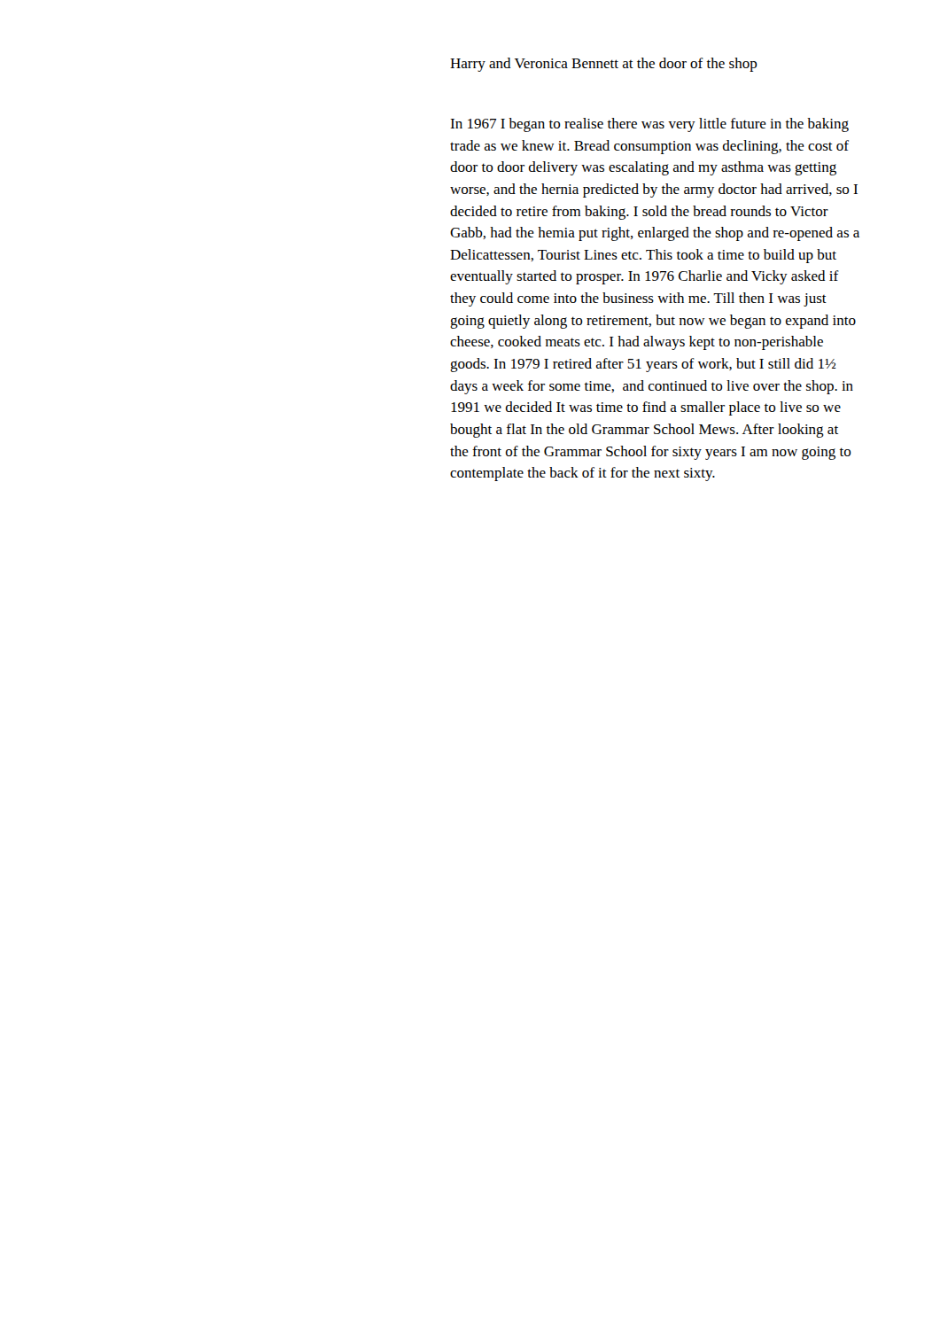Harry and Veronica Bennett at the door of the shop
In 1967 I began to realise there was very little future in the baking trade as we knew it. Bread consumption was declining, the cost of door to door delivery was escalating and my asthma was getting worse, and the hernia predicted by the army doctor had arrived, so I decided to retire from baking. I sold the bread rounds to Victor Gabb, had the hemia put right, enlarged the shop and re-opened as a Delicattessen, Tourist Lines etc. This took a time to build up but eventually started to prosper. In 1976 Charlie and Vicky asked if they could come into the business with me. Till then I was just going quietly along to retirement, but now we began to expand into cheese, cooked meats etc. I had always kept to non-perishable goods. In 1979 I retired after 51 years of work, but I still did 1½ days a week for some time, and continued to live over the shop. in 1991 we decided It was time to find a smaller place to live so we bought a flat In the old Grammar School Mews. After looking at the front of the Grammar School for sixty years I am now going to contemplate the back of it for the next sixty.